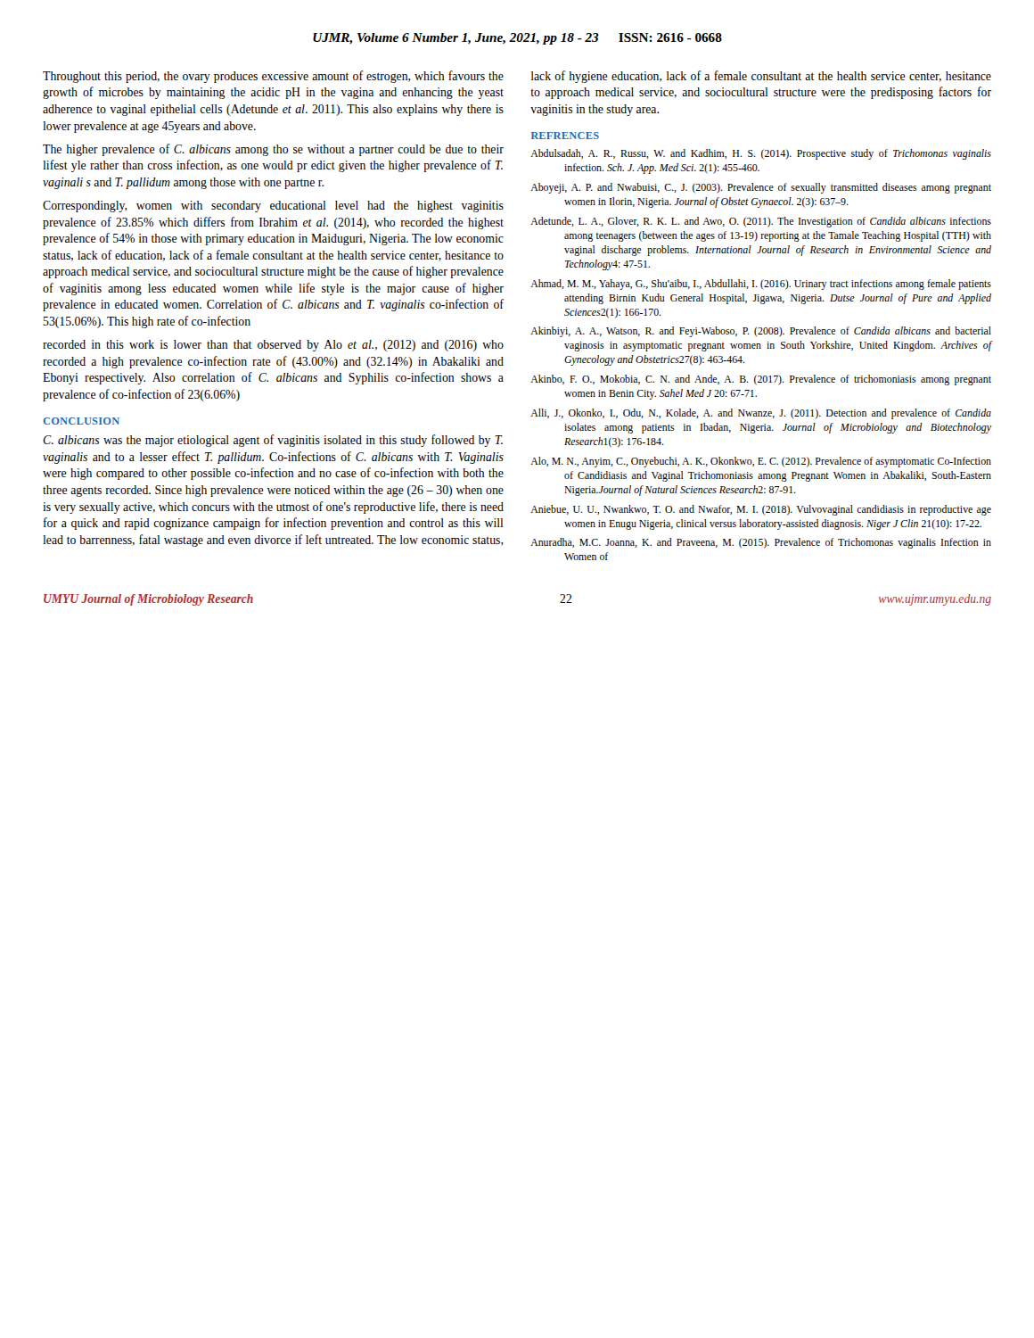UJMR, Volume 6 Number 1, June, 2021, pp 18 - 23 ISSN: 2616 - 0668
Throughout this period, the ovary produces excessive amount of estrogen, which favours the growth of microbes by maintaining the acidic pH in the vagina and enhancing the yeast adherence to vaginal epithelial cells (Adetunde et al. 2011). This also explains why there is lower prevalence at age 45years and above.
The higher prevalence of C. albicans among tho se without a partner could be due to their lifest yle rather than cross infection, as one would pr edict given the higher prevalence of T. vaginali s and T. pallidum among those with one partne r.
Correspondingly, women with secondary educational level had the highest vaginitis prevalence of 23.85% which differs from Ibrahim et al. (2014), who recorded the highest prevalence of 54% in those with primary education in Maiduguri, Nigeria. The low economic status, lack of education, lack of a female consultant at the health service center, hesitance to approach medical service, and sociocultural structure might be the cause of higher prevalence of vaginitis among less educated women while life style is the major cause of higher prevalence in educated women. Correlation of C. albicans and T. vaginalis co-infection of 53(15.06%). This high rate of co-infection
recorded in this work is lower than that observed by Alo et al., (2012) and (2016) who recorded a high prevalence co-infection rate of (43.00%) and (32.14%) in Abakaliki and Ebonyi respectively. Also correlation of C. albicans and Syphilis co-infection shows a prevalence of co-infection of 23(6.06%)
CONCLUSION
C. albicans was the major etiological agent of vaginitis isolated in this study followed by T. vaginalis and to a lesser effect T. pallidum. Co-infections of C. albicans with T. Vaginalis were high compared to other possible co-infection and no case of co-infection with both the three agents recorded. Since high prevalence were noticed within the age (26 – 30) when one is very sexually active, which concurs with the utmost of one's reproductive life, there is need for a quick and rapid cognizance campaign for infection prevention and control as this will lead to barrenness, fatal wastage and even divorce if left untreated. The low economic status, lack of hygiene education, lack of a female consultant at the health service center, hesitance to approach medical service, and sociocultural structure were the predisposing factors for vaginitis in the study area.
REFRENCES
Abdulsadah, A. R., Russu, W. and Kadhim, H. S. (2014). Prospective study of Trichomonas vaginalis infection. Sch. J. App. Med Sci. 2(1): 455-460.
Aboyeji, A. P. and Nwabuisi, C., J. (2003). Prevalence of sexually transmitted diseases among pregnant women in Ilorin, Nigeria. Journal of Obstet Gynaecol. 2(3): 637–9.
Adetunde, L. A., Glover, R. K. L. and Awo, O. (2011). The Investigation of Candida albicans infections among teenagers (between the ages of 13-19) reporting at the Tamale Teaching Hospital (TTH) with vaginal discharge problems. International Journal of Research in Environmental Science and Technology4: 47-51.
Ahmad, M. M., Yahaya, G., Shu'aibu, I., Abdullahi, I. (2016). Urinary tract infections among female patients attending Birnin Kudu General Hospital, Jigawa, Nigeria. Dutse Journal of Pure and Applied Sciences2(1): 166-170.
Akinbiyi, A. A., Watson, R. and Feyi-Waboso, P. (2008). Prevalence of Candida albicans and bacterial vaginosis in asymptomatic pregnant women in South Yorkshire, United Kingdom. Archives of Gynecology and Obstetrics27(8): 463-464.
Akinbo, F. O., Mokobia, C. N. and Ande, A. B. (2017). Prevalence of trichomoniasis among pregnant women in Benin City. Sahel Med J 20: 67-71.
Alli, J., Okonko, I., Odu, N., Kolade, A. and Nwanze, J. (2011). Detection and prevalence of Candida isolates among patients in Ibadan, Nigeria. Journal of Microbiology and Biotechnology Research1(3): 176-184.
Alo, M. N., Anyim, C., Onyebuchi, A. K., Okonkwo, E. C. (2012). Prevalence of asymptomatic Co-Infection of Candidiasis and Vaginal Trichomoniasis among Pregnant Women in Abakaliki, South-Eastern Nigeria.Journal of Natural Sciences Research2: 87-91.
Aniebue, U. U., Nwankwo, T. O. and Nwafor, M. I. (2018). Vulvovaginal candidiasis in reproductive age women in Enugu Nigeria, clinical versus laboratory-assisted diagnosis. Niger J Clin 21(10): 17-22.
Anuradha, M.C. Joanna, K. and Praveena, M. (2015). Prevalence of Trichomonas vaginalis Infection in Women of
UMYU Journal of Microbiology Research 22 www.ujmr.umyu.edu.ng